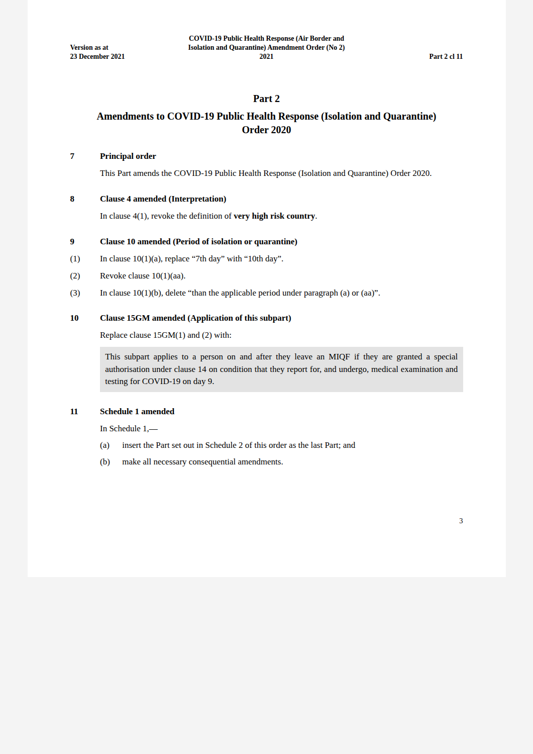Version as at
23 December 2021
COVID-19 Public Health Response (Air Border and
Isolation and Quarantine) Amendment Order (No 2)
2021
Part 2 cl 11
Part 2
Amendments to COVID-19 Public Health Response (Isolation and Quarantine) Order 2020
7 Principal order
This Part amends the COVID-19 Public Health Response (Isolation and Quarantine) Order 2020.
8 Clause 4 amended (Interpretation)
In clause 4(1), revoke the definition of very high risk country.
9 Clause 10 amended (Period of isolation or quarantine)
(1)
In clause 10(1)(a), replace “7th day” with “10th day”.
(2)
Revoke clause 10(1)(aa).
(3)
In clause 10(1)(b), delete “than the applicable period under paragraph (a) or (aa)”.
10 Clause 15GM amended (Application of this subpart)
Replace clause 15GM(1) and (2) with:
This subpart applies to a person on and after they leave an MIQF if they are granted a special authorisation under clause 14 on condition that they report for, and undergo, medical examination and testing for COVID-19 on day 9.
11 Schedule 1 amended
In Schedule 1,—
(a)
insert the Part set out in Schedule 2 of this order as the last Part; and
(b)
make all necessary consequential amendments.
3